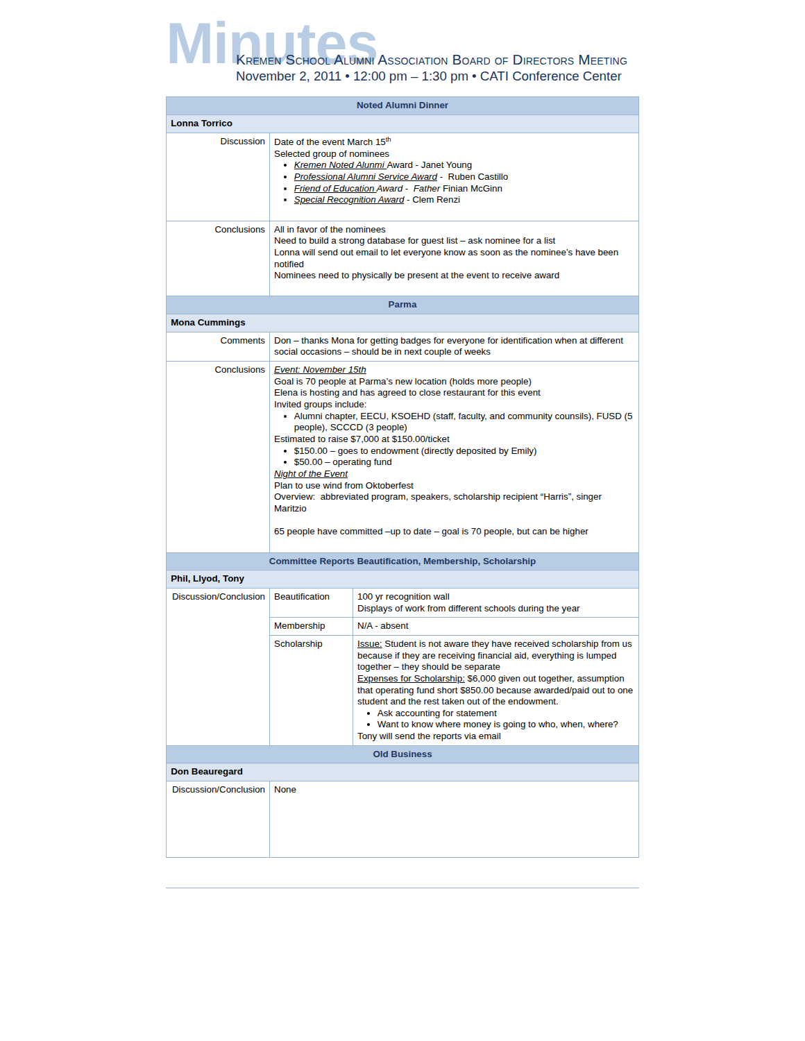Minutes
Kremen School Alumni Association Board of Directors Meeting
November 2, 2011 • 12:00 pm – 1:30 pm • CATI Conference Center
| Noted Alumni Dinner |
| Lonna Torrico |
| Discussion | Date of the event March 15 th Selected group of nominees Kremen Noted Alunmi Award - Janet Young Professional Alumni Service Award - Ruben Castillo Friend of Education Award - Father Finian McGinn Special Recognition Award - Clem Renzi |
| Conclusions | All in favor of the nominees Need to build a strong database for guest list – ask nominee for a list Lonna will send out email to let everyone know as soon as the nominee’s have been notified Nominees need to physically be present at the event to receive award |
| Parma |
| Mona Cummings |
| Comments | Don – thanks Mona for getting badges for everyone for identification when at different social occasions – should be in next couple of weeks |
| Conclusions | Event: November 15th Goal is 70 people at Parma’s new location (holds more people) Elena is hosting and has agreed to close restaurant for this event Invited groups include: Alumni chapter, EECU, KSOEHD (staff, faculty, and community counsils), FUSD (5 people), SCCCD (3 people) Estimated to raise $7,000 at $150.00/ticket $150.00 – goes to endowment (directly deposited by Emily) $50.00 – operating fund Night of the Event Plan to use wind from Oktoberfest Overview: abbreviated program, speakers, scholarship recipient “Harris”, singer Maritzio 65 people have committed –up to date – goal is 70 people, but can be higher |
| Committee Reports Beautification, Membership, Scholarship |
| Phil, Llyod, Tony |
| Discussion/Conclusion | Beautification | 100 yr recognition wall Displays of work from different schools during the year |
| Membership | N/A - absent |
| Scholarship | Issue: Student is not aware they have received scholarship from us because if they are receiving financial aid, everything is lumped together – they should be separate Expenses for Scholarship: $6,000 given out together, assumption that operating fund short $850.00 because awarded/paid out to one student and the rest taken out of the endowment. Ask accounting for statement Want to know where money is going to who, when, where? Tony will send the reports via email |
| Old Business |
| Don Beauregard |
| Discussion/Conclusion | None |